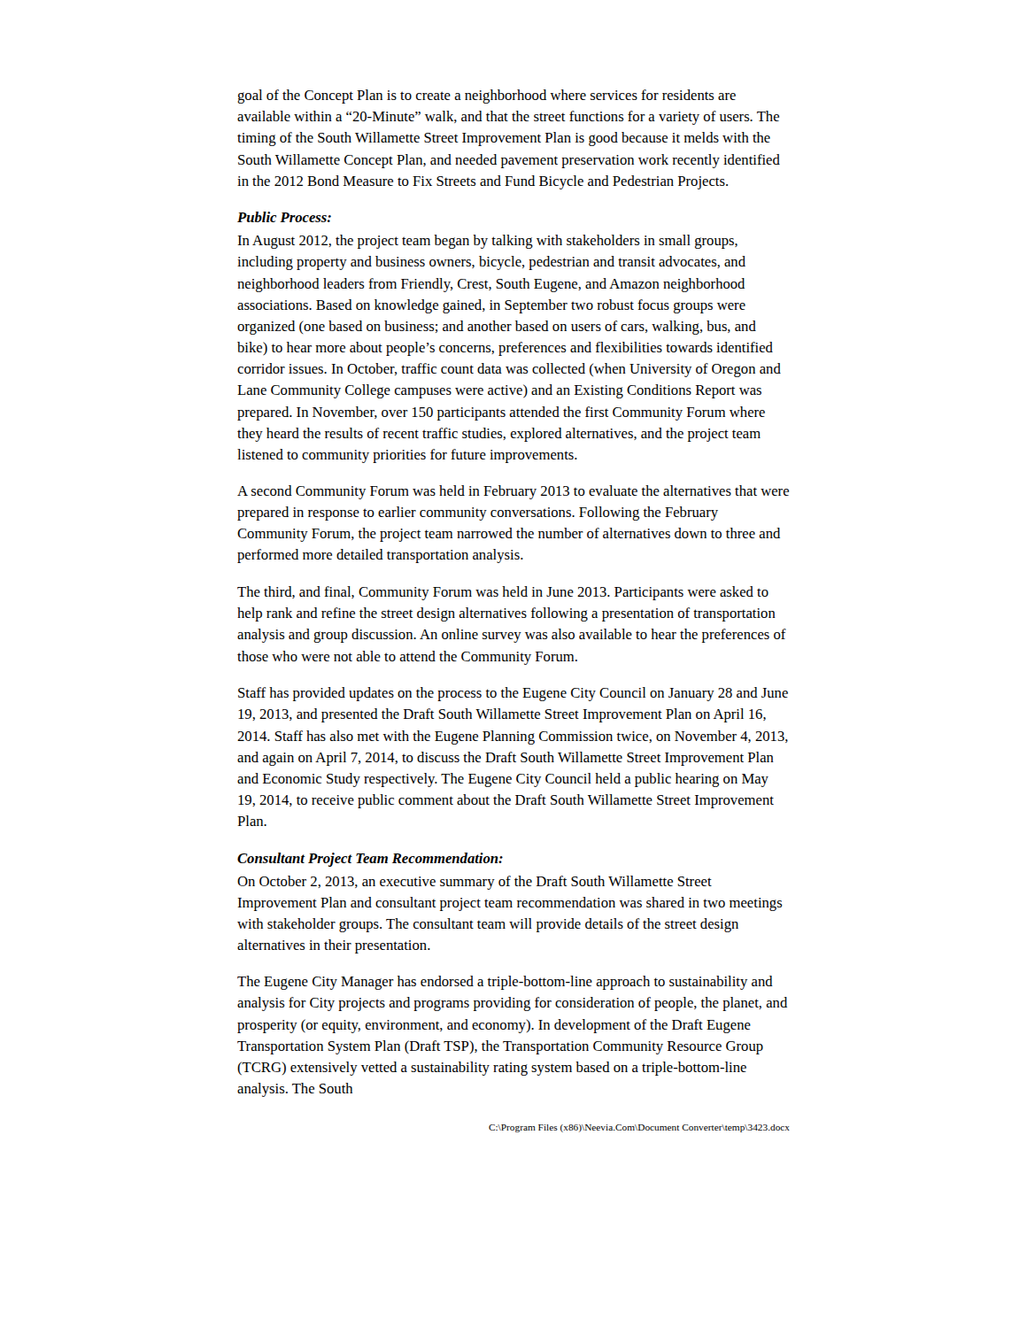goal of the Concept Plan is to create a neighborhood where services for residents are available within a “20-Minute” walk, and that the street functions for a variety of users. The timing of the South Willamette Street Improvement Plan is good because it melds with the South Willamette Concept Plan, and needed pavement preservation work recently identified in the 2012 Bond Measure to Fix Streets and Fund Bicycle and Pedestrian Projects.
Public Process:
In August 2012, the project team began by talking with stakeholders in small groups, including property and business owners, bicycle, pedestrian and transit advocates, and neighborhood leaders from Friendly, Crest, South Eugene, and Amazon neighborhood associations. Based on knowledge gained, in September two robust focus groups were organized (one based on business; and another based on users of cars, walking, bus, and bike) to hear more about people’s concerns, preferences and flexibilities towards identified corridor issues. In October, traffic count data was collected (when University of Oregon and Lane Community College campuses were active) and an Existing Conditions Report was prepared. In November, over 150 participants attended the first Community Forum where they heard the results of recent traffic studies, explored alternatives, and the project team listened to community priorities for future improvements.
A second Community Forum was held in February 2013 to evaluate the alternatives that were prepared in response to earlier community conversations. Following the February Community Forum, the project team narrowed the number of alternatives down to three and performed more detailed transportation analysis.
The third, and final, Community Forum was held in June 2013. Participants were asked to help rank and refine the street design alternatives following a presentation of transportation analysis and group discussion. An online survey was also available to hear the preferences of those who were not able to attend the Community Forum.
Staff has provided updates on the process to the Eugene City Council on January 28 and June 19, 2013, and presented the Draft South Willamette Street Improvement Plan on April 16, 2014. Staff has also met with the Eugene Planning Commission twice, on November 4, 2013, and again on April 7, 2014, to discuss the Draft South Willamette Street Improvement Plan and Economic Study respectively. The Eugene City Council held a public hearing on May 19, 2014, to receive public comment about the Draft South Willamette Street Improvement Plan.
Consultant Project Team Recommendation:
On October 2, 2013, an executive summary of the Draft South Willamette Street Improvement Plan and consultant project team recommendation was shared in two meetings with stakeholder groups. The consultant team will provide details of the street design alternatives in their presentation.
The Eugene City Manager has endorsed a triple-bottom-line approach to sustainability and analysis for City projects and programs providing for consideration of people, the planet, and prosperity (or equity, environment, and economy). In development of the Draft Eugene Transportation System Plan (Draft TSP), the Transportation Community Resource Group (TCRG) extensively vetted a sustainability rating system based on a triple-bottom-line analysis. The South
C:\Program Files (x86)\Neevia.Com\Document Converter\temp\3423.docx